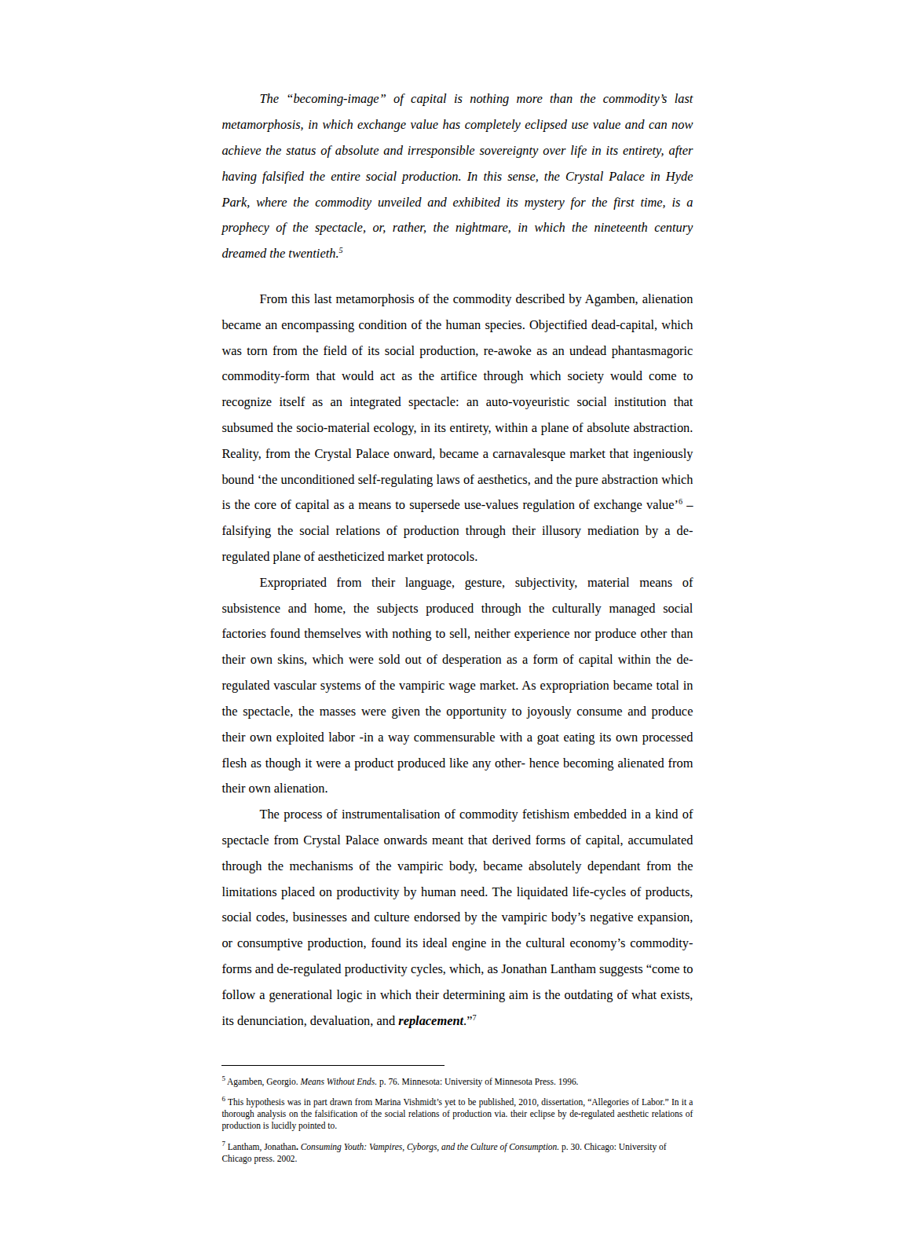The “becoming-image” of capital is nothing more than the commodity’s last metamorphosis, in which exchange value has completely eclipsed use value and can now achieve the status of absolute and irresponsible sovereignty over life in its entirety, after having falsified the entire social production. In this sense, the Crystal Palace in Hyde Park, where the commodity unveiled and exhibited its mystery for the first time, is a prophecy of the spectacle, or, rather, the nightmare, in which the nineteenth century dreamed the twentieth.5
From this last metamorphosis of the commodity described by Agamben, alienation became an encompassing condition of the human species. Objectified dead-capital, which was torn from the field of its social production, re-awoke as an undead phantasmagoric commodity-form that would act as the artifice through which society would come to recognize itself as an integrated spectacle: an auto-voyeuristic social institution that subsumed the socio-material ecology, in its entirety, within a plane of absolute abstraction. Reality, from the Crystal Palace onward, became a carnavalesque market that ingeniously bound ‘the unconditioned self-regulating laws of aesthetics, and the pure abstraction which is the core of capital as a means to supersede use-values regulation of exchange value’6 – falsifying the social relations of production through their illusory mediation by a de-regulated plane of aestheticized market protocols.
Expropriated from their language, gesture, subjectivity, material means of subsistence and home, the subjects produced through the culturally managed social factories found themselves with nothing to sell, neither experience nor produce other than their own skins, which were sold out of desperation as a form of capital within the de-regulated vascular systems of the vampiric wage market. As expropriation became total in the spectacle, the masses were given the opportunity to joyously consume and produce their own exploited labor -in a way commensurable with a goat eating its own processed flesh as though it were a product produced like any other- hence becoming alienated from their own alienation.
The process of instrumentalisation of commodity fetishism embedded in a kind of spectacle from Crystal Palace onwards meant that derived forms of capital, accumulated through the mechanisms of the vampiric body, became absolutely dependant from the limitations placed on productivity by human need. The liquidated life-cycles of products, social codes, businesses and culture endorsed by the vampiric body’s negative expansion, or consumptive production, found its ideal engine in the cultural economy’s commodity-forms and de-regulated productivity cycles, which, as Jonathan Lantham suggests “come to follow a generational logic in which their determining aim is the outdating of what exists, its denunciation, devaluation, and replacement.”7
5 Agamben, Georgio. Means Without Ends. p. 76. Minnesota: University of Minnesota Press. 1996.
6 This hypothesis was in part drawn from Marina Vishmidt’s yet to be published, 2010, dissertation, “Allegories of Labor.” In it a thorough analysis on the falsification of the social relations of production via. their eclipse by de-regulated aesthetic relations of production is lucidly pointed to.
7 Lantham, Jonathan. Consuming Youth: Vampires, Cyborgs, and the Culture of Consumption. p. 30. Chicago: University of Chicago press. 2002.